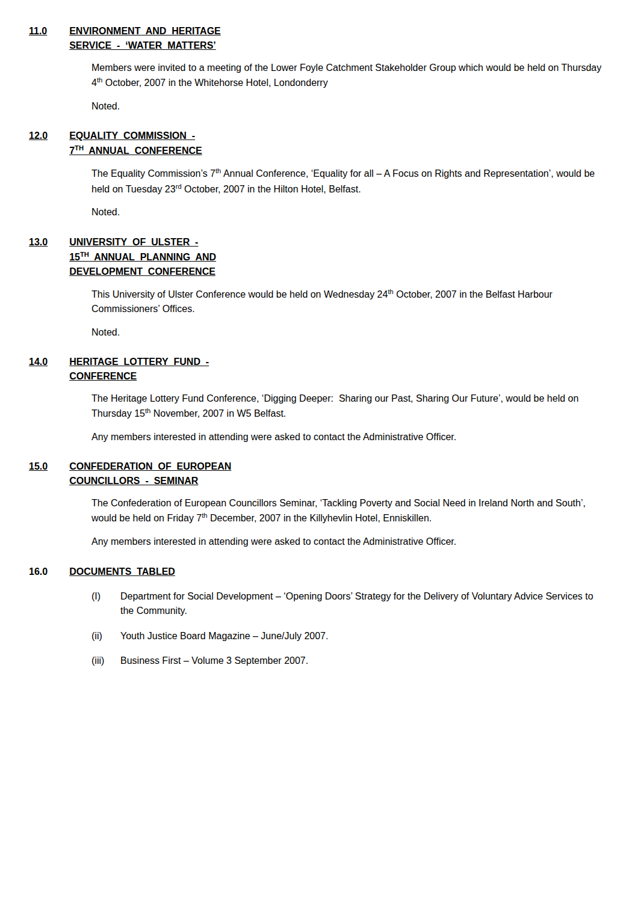11.0 ENVIRONMENT AND HERITAGE SERVICE - ‘WATER MATTERS’
Members were invited to a meeting of the Lower Foyle Catchment Stakeholder Group which would be held on Thursday 4th October, 2007 in the Whitehorse Hotel, Londonderry
Noted.
12.0 EQUALITY COMMISSION - 7TH ANNUAL CONFERENCE
The Equality Commission’s 7th Annual Conference, ‘Equality for all – A Focus on Rights and Representation’, would be held on Tuesday 23rd October, 2007 in the Hilton Hotel, Belfast.
Noted.
13.0 UNIVERSITY OF ULSTER - 15TH ANNUAL PLANNING AND DEVELOPMENT CONFERENCE
This University of Ulster Conference would be held on Wednesday 24th October, 2007 in the Belfast Harbour Commissioners’ Offices.
Noted.
14.0 HERITAGE LOTTERY FUND - CONFERENCE
The Heritage Lottery Fund Conference, ‘Digging Deeper: Sharing our Past, Sharing Our Future’, would be held on Thursday 15th November, 2007 in W5 Belfast.
Any members interested in attending were asked to contact the Administrative Officer.
15.0 CONFEDERATION OF EUROPEAN COUNCILLORS - SEMINAR
The Confederation of European Councillors Seminar, ‘Tackling Poverty and Social Need in Ireland North and South’, would be held on Friday 7th December, 2007 in the Killyhevlin Hotel, Enniskillen.
Any members interested in attending were asked to contact the Administrative Officer.
16.0 DOCUMENTS TABLED
(I) Department for Social Development – ‘Opening Doors’ Strategy for the Delivery of Voluntary Advice Services to the Community.
(ii) Youth Justice Board Magazine – June/July 2007.
(iii) Business First – Volume 3 September 2007.